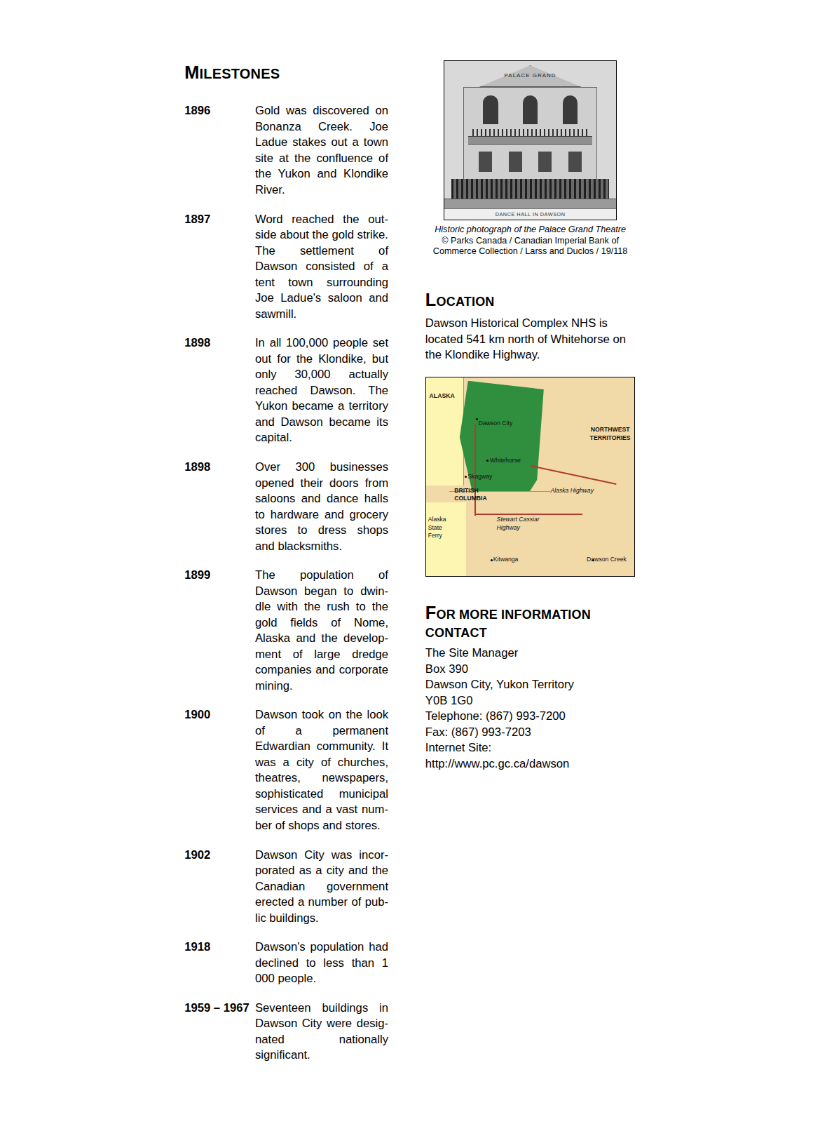MILESTONES
1896
Gold was discovered on Bonanza Creek. Joe Ladue stakes out a town site at the confluence of the Yukon and Klondike River.
1897
Word reached the outside about the gold strike. The settlement of Dawson consisted of a tent town surrounding Joe Ladue's saloon and sawmill.
1898
In all 100,000 people set out for the Klondike, but only 30,000 actually reached Dawson. The Yukon became a territory and Dawson became its capital.
1898
Over 300 businesses opened their doors from saloons and dance halls to hardware and grocery stores to dress shops and blacksmiths.
1899
The population of Dawson began to dwindle with the rush to the gold fields of Nome, Alaska and the development of large dredge companies and corporate mining.
1900
Dawson took on the look of a permanent Edwardian community. It was a city of churches, theatres, newspapers, sophisticated municipal services and a vast number of shops and stores.
1902
Dawson City was incorporated as a city and the Canadian government erected a number of public buildings.
1918
Dawson's population had declined to less than 1 000 people.
1959 – 1967
Seventeen buildings in Dawson City were designated nationally significant.
PALACE GRAND
DANCE HALL IN DAWSON
Historic photograph of the Palace Grand Theatre
© Parks Canada / Canadian Imperial Bank of Commerce Collection / Larss and Duclos / 19/118
LOCATION
Dawson Historical Complex NHS is located 541 km north of Whitehorse on the Klondike Highway.
ALASKA Dawson City NORTHWEST
TERRITORIES Whitehorse Skagway BRITISH
COLUMBIA Alaska
State
Ferry Stewart Cassiar
Highway Alaska Highway Kitwanga Dawson Creek
FOR MORE INFORMATION CONTACT
The Site Manager
Box 390
Dawson City, Yukon Territory
Y0B 1G0
Telephone: (867) 993-7200
Fax: (867) 993-7203
Internet Site: http://www.pc.gc.ca/dawson